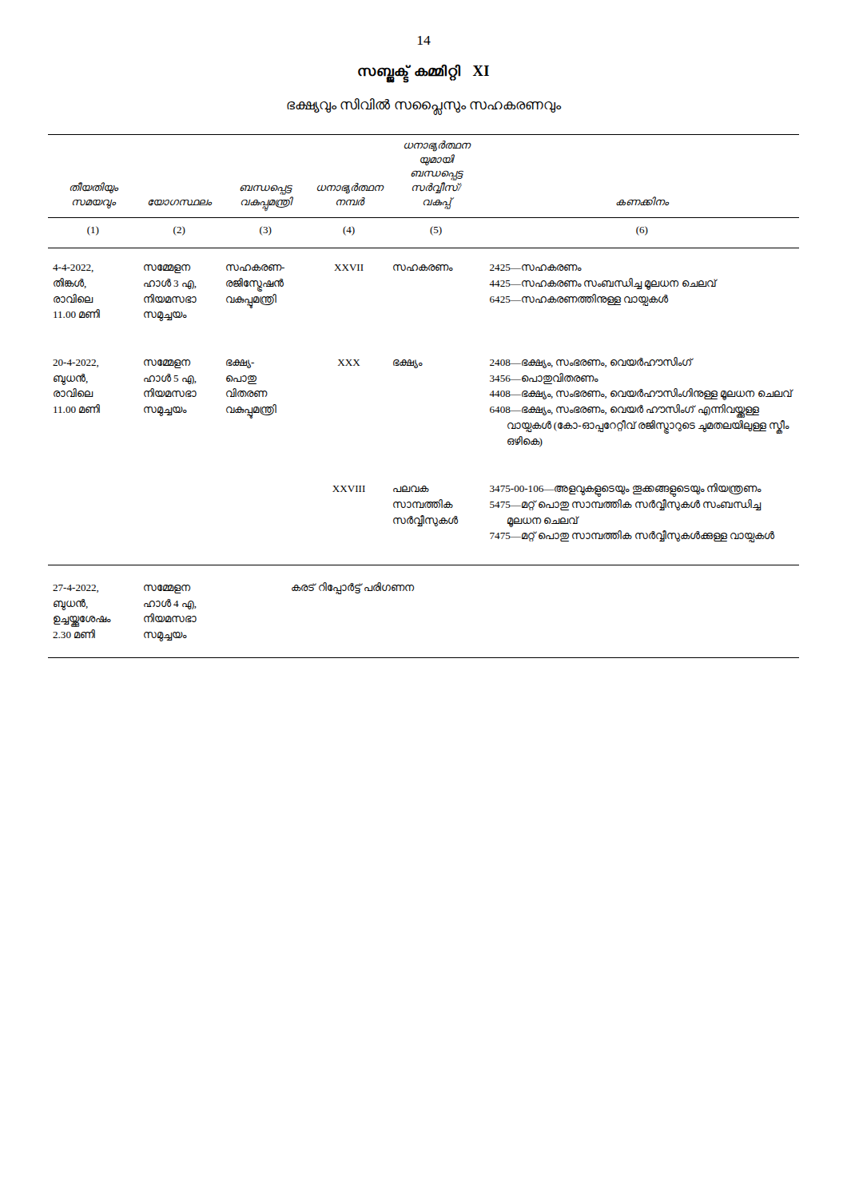14
സബ്ജക്ട് കമ്മിറ്റി XI
ഭക്ഷ്യവും സിവിൽ സപ്ലൈസും സഹകരണവും
| തീയതിയും സമയവും | യോഗസ്ഥലം | ബന്ധപ്പെട്ട വകുപ്പുമന്ത്രി | ധനാഭ്യർത്ഥന നമ്പർ | ധനാഭ്യർത്ഥന യുമായി ബന്ധപ്പെട്ട സർവ്വീസ്/ വകുപ്പ് | കണക്കിനം |
| --- | --- | --- | --- | --- | --- |
| (1) | (2) | (3) | (4) | (5) | (6) |
| 4-4-2022, തിങ്കൾ, രാവിലെ 11.00 മണി | സമ്മേളന ഹാൾ 3 എ, നിയമസഭാ സമുച്ചയം | സഹകരണ- രജിസ്ട്രേഷൻ വകുപ്പുമന്ത്രി | XXVII | സഹകരണം | 2425—സഹകരണം 4425—സഹകരണം സംബന്ധിച്ച മൂലധന ചെലവ് 6425—സഹകരണത്തിനുള്ള വായ്പകൾ |
| 20-4-2022, ബുധൻ, രാവിലെ 11.00 മണി | സമ്മേളന ഹാൾ 5 എ, നിയമസഭാ സമുച്ചയം | ഭക്ഷ്യ- പൊതു വിതരണ വകുപ്പുമന്ത്രി | XXX | ഭക്ഷ്യം | 2408—ഭക്ഷ്യം, സംഭരണം, വെയർഹൗസിംഗ് 3456—പൊതുവിതരണം 4408—ഭക്ഷ്യം, സംഭരണം, വെയർഹൗസിംഗിനുള്ള മൂലധന ചെലവ് 6408—ഭക്ഷ്യം, സംഭരണം, വെയർ ഹൗസിംഗ് എന്നിവയ്ക്കുള്ള വായ്പകൾ (കോ-ഓപ്പറേറ്റീവ് രജിസ്ട്രാറുടെ ചുമതലയിലുള്ള സ്കീം ഒഴികെ) |
| | | | XXVIII | പലവക സാമ്പത്തിക സർവ്വീസുകൾ | 3475-00-106—അളവുകളുടെയും തൂക്കങ്ങളുടെയും നിയന്ത്രണം 5475—മറ്റ് പൊതു സാമ്പത്തിക സർവ്വീസുകൾ സംബന്ധിച്ച മൂലധന ചെലവ് 7475—മറ്റ് പൊതു സാമ്പത്തിക സർവ്വീസുകൾക്കുള്ള വായ്പകൾ |
| 27-4-2022, ബുധൻ, ഉച്ചയ്ക്കുശേഷം 2.30 മണി | സമ്മേളന ഹാൾ 4 എ, നിയമസഭാ സമുച്ചയം | കരട് റിപ്പോർട്ട് പരിഗണന | |